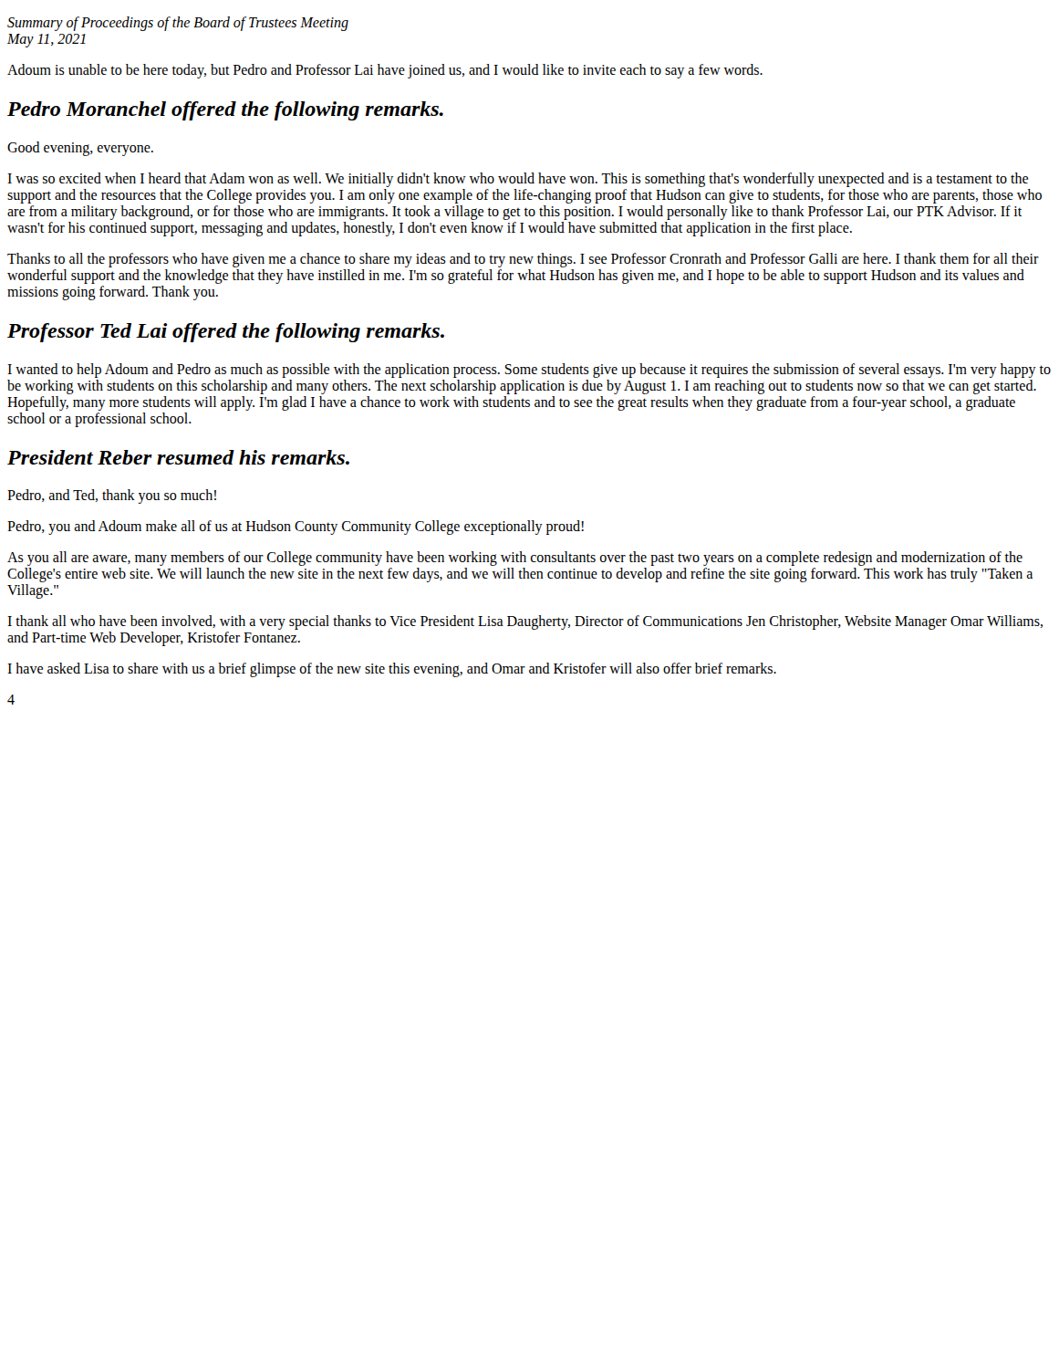Summary of Proceedings of the Board of Trustees Meeting
May 11, 2021
Adoum is unable to be here today, but Pedro and Professor Lai have joined us, and I would like to invite each to say a few words.
Pedro Moranchel offered the following remarks.
Good evening, everyone.
I was so excited when I heard that Adam won as well. We initially didn't know who would have won. This is something that's wonderfully unexpected and is a testament to the support and the resources that the College provides you. I am only one example of the life-changing proof that Hudson can give to students, for those who are parents, those who are from a military background, or for those who are immigrants. It took a village to get to this position. I would personally like to thank Professor Lai, our PTK Advisor. If it wasn't for his continued support, messaging and updates, honestly, I don't even know if I would have submitted that application in the first place.
Thanks to all the professors who have given me a chance to share my ideas and to try new things. I see Professor Cronrath and Professor Galli are here. I thank them for all their wonderful support and the knowledge that they have instilled in me. I'm so grateful for what Hudson has given me, and I hope to be able to support Hudson and its values and missions going forward. Thank you.
Professor Ted Lai offered the following remarks.
I wanted to help Adoum and Pedro as much as possible with the application process. Some students give up because it requires the submission of several essays. I'm very happy to be working with students on this scholarship and many others. The next scholarship application is due by August 1. I am reaching out to students now so that we can get started. Hopefully, many more students will apply. I'm glad I have a chance to work with students and to see the great results when they graduate from a four-year school, a graduate school or a professional school.
President Reber resumed his remarks.
Pedro, and Ted, thank you so much!
Pedro, you and Adoum make all of us at Hudson County Community College exceptionally proud!
As you all are aware, many members of our College community have been working with consultants over the past two years on a complete redesign and modernization of the College's entire web site. We will launch the new site in the next few days, and we will then continue to develop and refine the site going forward. This work has truly "Taken a Village."
I thank all who have been involved, with a very special thanks to Vice President Lisa Daugherty, Director of Communications Jen Christopher, Website Manager Omar Williams, and Part-time Web Developer, Kristofer Fontanez.
I have asked Lisa to share with us a brief glimpse of the new site this evening, and Omar and Kristofer will also offer brief remarks.
4